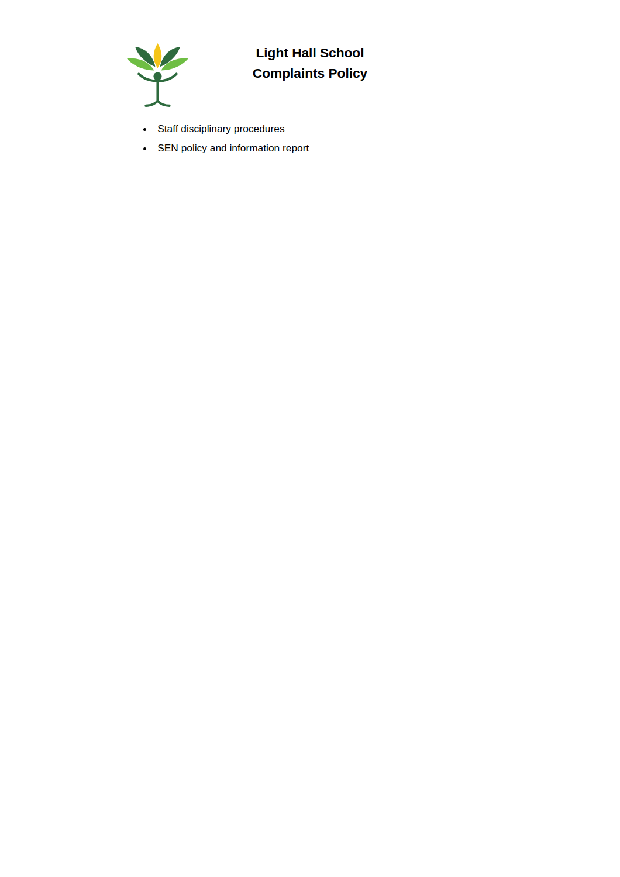Light Hall School
Complaints Policy
Staff disciplinary procedures
SEN policy and information report